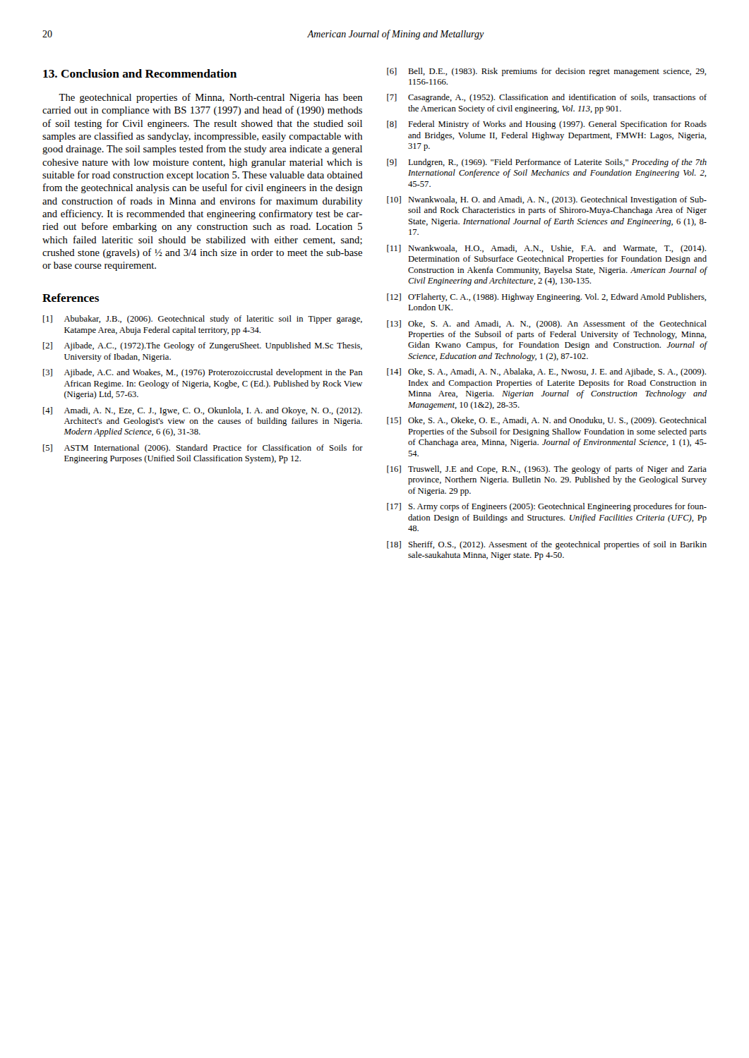20
American Journal of Mining and Metallurgy
13. Conclusion and Recommendation
The geotechnical properties of Minna, North-central Nigeria has been carried out in compliance with BS 1377 (1997) and head of (1990) methods of soil testing for Civil engineers. The result showed that the studied soil samples are classified as sandyclay, incompressible, easily compactable with good drainage. The soil samples tested from the study area indicate a general cohesive nature with low moisture content, high granular material which is suitable for road construction except location 5. These valuable data obtained from the geotechnical analysis can be useful for civil engineers in the design and construction of roads in Minna and environs for maximum durability and efficiency. It is recommended that engineering confirmatory test be carried out before embarking on any construction such as road. Location 5 which failed lateritic soil should be stabilized with either cement, sand; crushed stone (gravels) of ½ and 3/4 inch size in order to meet the sub-base or base course requirement.
References
Abubakar, J.B., (2006). Geotechnical study of lateritic soil in Tipper garage, Katampe Area, Abuja Federal capital territory, pp 4-34.
Ajibade, A.C., (1972).The Geology of ZungeruSheet. Unpublished M.Sc Thesis, University of Ibadan, Nigeria.
Ajibade, A.C. and Woakes, M., (1976) Proterozoiccrustal development in the Pan African Regime. In: Geology of Nigeria, Kogbe, C (Ed.). Published by Rock View (Nigeria) Ltd, 57-63.
Amadi, A. N., Eze, C. J., Igwe, C. O., Okunlola, I. A. and Okoye, N. O., (2012). Architect's and Geologist's view on the causes of building failures in Nigeria. Modern Applied Science, 6 (6), 31-38.
ASTM International (2006). Standard Practice for Classification of Soils for Engineering Purposes (Unified Soil Classification System), Pp 12.
Bell, D.E., (1983). Risk premiums for decision regret management science, 29, 1156-1166.
Casagrande, A., (1952). Classification and identification of soils, transactions of the American Society of civil engineering, Vol. 113, pp 901.
Federal Ministry of Works and Housing (1997). General Specification for Roads and Bridges, Volume II, Federal Highway Department, FMWH: Lagos, Nigeria, 317 p.
Lundgren, R., (1969). "Field Performance of Laterite Soils," Proceding of the 7th International Conference of Soil Mechanics and Foundation Engineering Vol. 2, 45-57.
Nwankwoala, H. O. and Amadi, A. N., (2013). Geotechnical Investigation of Sub-soil and Rock Characteristics in parts of Shiroro-Muya-Chanchaga Area of Niger State, Nigeria. International Journal of Earth Sciences and Engineering, 6 (1), 8-17.
Nwankwoala, H.O., Amadi, A.N., Ushie, F.A. and Warmate, T., (2014). Determination of Subsurface Geotechnical Properties for Foundation Design and Construction in Akenfa Community, Bayelsa State, Nigeria. American Journal of Civil Engineering and Architecture, 2 (4), 130-135.
O'Flaherty, C. A., (1988). Highway Engineering. Vol. 2, Edward Amold Publishers, London UK.
Oke, S. A. and Amadi, A. N., (2008). An Assessment of the Geotechnical Properties of the Subsoil of parts of Federal University of Technology, Minna, Gidan Kwano Campus, for Foundation Design and Construction. Journal of Science, Education and Technology, 1 (2), 87-102.
Oke, S. A., Amadi, A. N., Abalaka, A. E., Nwosu, J. E. and Ajibade, S. A., (2009). Index and Compaction Properties of Laterite Deposits for Road Construction in Minna Area, Nigeria. Nigerian Journal of Construction Technology and Management, 10 (1&2), 28-35.
Oke, S. A., Okeke, O. E., Amadi, A. N. and Onoduku, U. S., (2009). Geotechnical Properties of the Subsoil for Designing Shallow Foundation in some selected parts of Chanchaga area, Minna, Nigeria. Journal of Environmental Science, 1 (1), 45-54.
Truswell, J.E and Cope, R.N., (1963). The geology of parts of Niger and Zaria province, Northern Nigeria. Bulletin No. 29. Published by the Geological Survey of Nigeria. 29 pp.
S. Army corps of Engineers (2005): Geotechnical Engineering procedures for foundation Design of Buildings and Structures. Unified Facilities Criteria (UFC), Pp 48.
Sheriff, O.S., (2012). Assesment of the geotechnical properties of soil in Barikin sale-saukahuta Minna, Niger state. Pp 4-50.